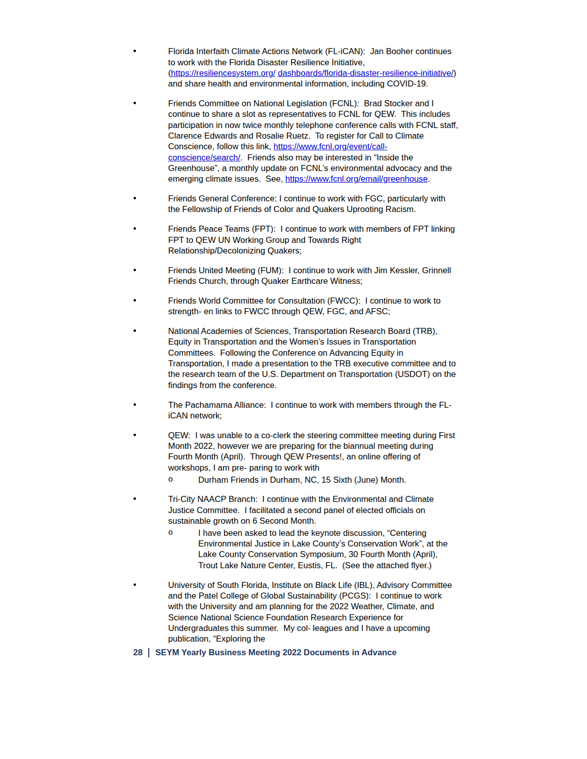Florida Interfaith Climate Actions Network (FL-iCAN): Jan Booher continues to work with the Florida Disaster Resilience Initiative, (https://resiliencesystem.org/ dashboards/florida-disaster-resilience-initiative/) and share health and environmental information, including COVID-19.
Friends Committee on National Legislation (FCNL): Brad Stocker and I continue to share a slot as representatives to FCNL for QEW. This includes participation in now twice monthly telephone conference calls with FCNL staff, Clarence Edwards and Rosalie Ruetz. To register for Call to Climate Conscience, follow this link, https://www.fcnl.org/event/call-conscience/search/. Friends also may be interested in “Inside the Greenhouse”, a monthly update on FCNL’s environmental advocacy and the emerging climate issues. See, https://www.fcnl.org/email/greenhouse.
Friends General Conference: I continue to work with FGC, particularly with the Fellowship of Friends of Color and Quakers Uprooting Racism.
Friends Peace Teams (FPT): I continue to work with members of FPT linking FPT to QEW UN Working Group and Towards Right Relationship/Decolonizing Quakers;
Friends United Meeting (FUM): I continue to work with Jim Kessler, Grinnell Friends Church, through Quaker Earthcare Witness;
Friends World Committee for Consultation (FWCC): I continue to work to strength- en links to FWCC through QEW, FGC, and AFSC;
National Academies of Sciences, Transportation Research Board (TRB), Equity in Transportation and the Women’s Issues in Transportation Committees. Following the Conference on Advancing Equity in Transportation, I made a presentation to the TRB executive committee and to the research team of the U.S. Department on Transportation (USDOT) on the findings from the conference.
The Pachamama Alliance: I continue to work with members through the FL-iCAN network;
QEW: I was unable to a co-clerk the steering committee meeting during First Month 2022, however we are preparing for the biannual meeting during Fourth Month (April). Through QEW Presents!, an online offering of workshops, I am pre- paring to work with
Durham Friends in Durham, NC, 15 Sixth (June) Month.
Tri-City NAACP Branch: I continue with the Environmental and Climate Justice Committee. I facilitated a second panel of elected officials on sustainable growth on 6 Second Month.
I have been asked to lead the keynote discussion, “Centering Environmental Justice in Lake County’s Conservation Work”, at the Lake County Conservation Symposium, 30 Fourth Month (April), Trout Lake Nature Center, Eustis, FL. (See the attached flyer.)
University of South Florida, Institute on Black Life (IBL), Advisory Committee and the Patel College of Global Sustainability (PCGS): I continue to work with the University and am planning for the 2022 Weather, Climate, and Science National Science Foundation Research Experience for Undergraduates this summer. My col- leagues and I have a upcoming publication, “Exploring the
28 SEYM Yearly Business Meeting 2022 Documents in Advance